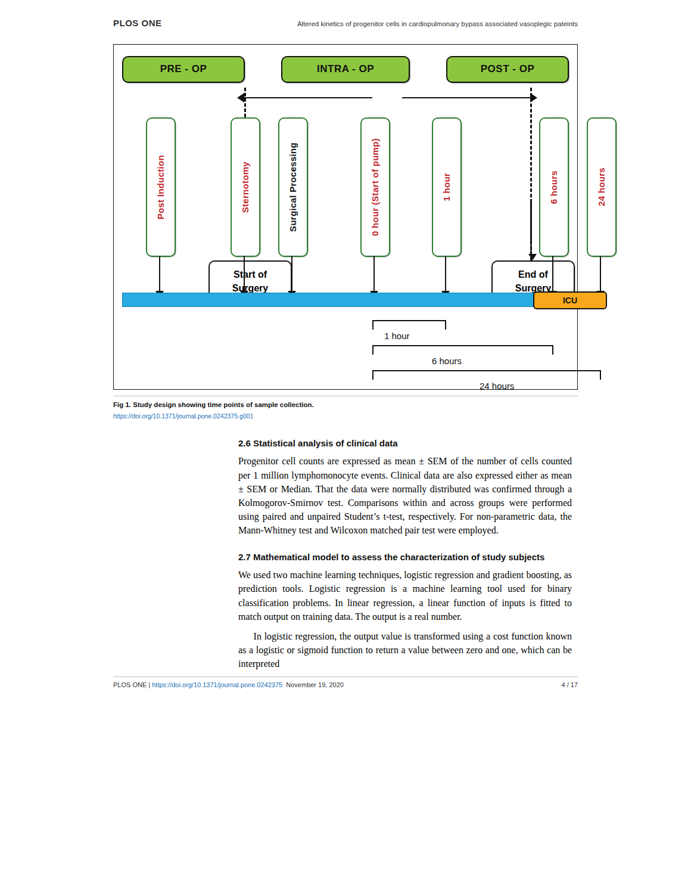PLOS ONE
Altered kinetics of progenitor cells in cardiopulmonary bypass associated vasoplegic pateints
PRE - OP
INTRA - OP
POST - OP
Post Induction
Sternotomy
Surgical Processing
0 hour (Start of pump)
1 hour
6 hours
24 hours
Start of
Surgery
End of
Surgery
ICU
1 hour
6 hours
24 hours
Fig 1. Study design showing time points of sample collection.
https://doi.org/10.1371/journal.pone.0242375.g001
2.6 Statistical analysis of clinical data
Progenitor cell counts are expressed as mean ± SEM of the number of cells counted per 1 million lymphomonocyte events. Clinical data are also expressed either as mean ± SEM or Median. That the data were normally distributed was confirmed through a Kolmogorov-Smirnov test. Comparisons within and across groups were performed using paired and unpaired Student’s t-test, respectively. For non-parametric data, the Mann-Whitney test and Wilcoxon matched pair test were employed.
2.7 Mathematical model to assess the characterization of study subjects
We used two machine learning techniques, logistic regression and gradient boosting, as prediction tools. Logistic regression is a machine learning tool used for binary classification problems. In linear regression, a linear function of inputs is fitted to match output on training data. The output is a real number.
In logistic regression, the output value is transformed using a cost function known as a logistic or sigmoid function to return a value between zero and one, which can be interpreted
PLOS ONE | https://doi.org/10.1371/journal.pone.0242375 November 19, 2020
4 / 17